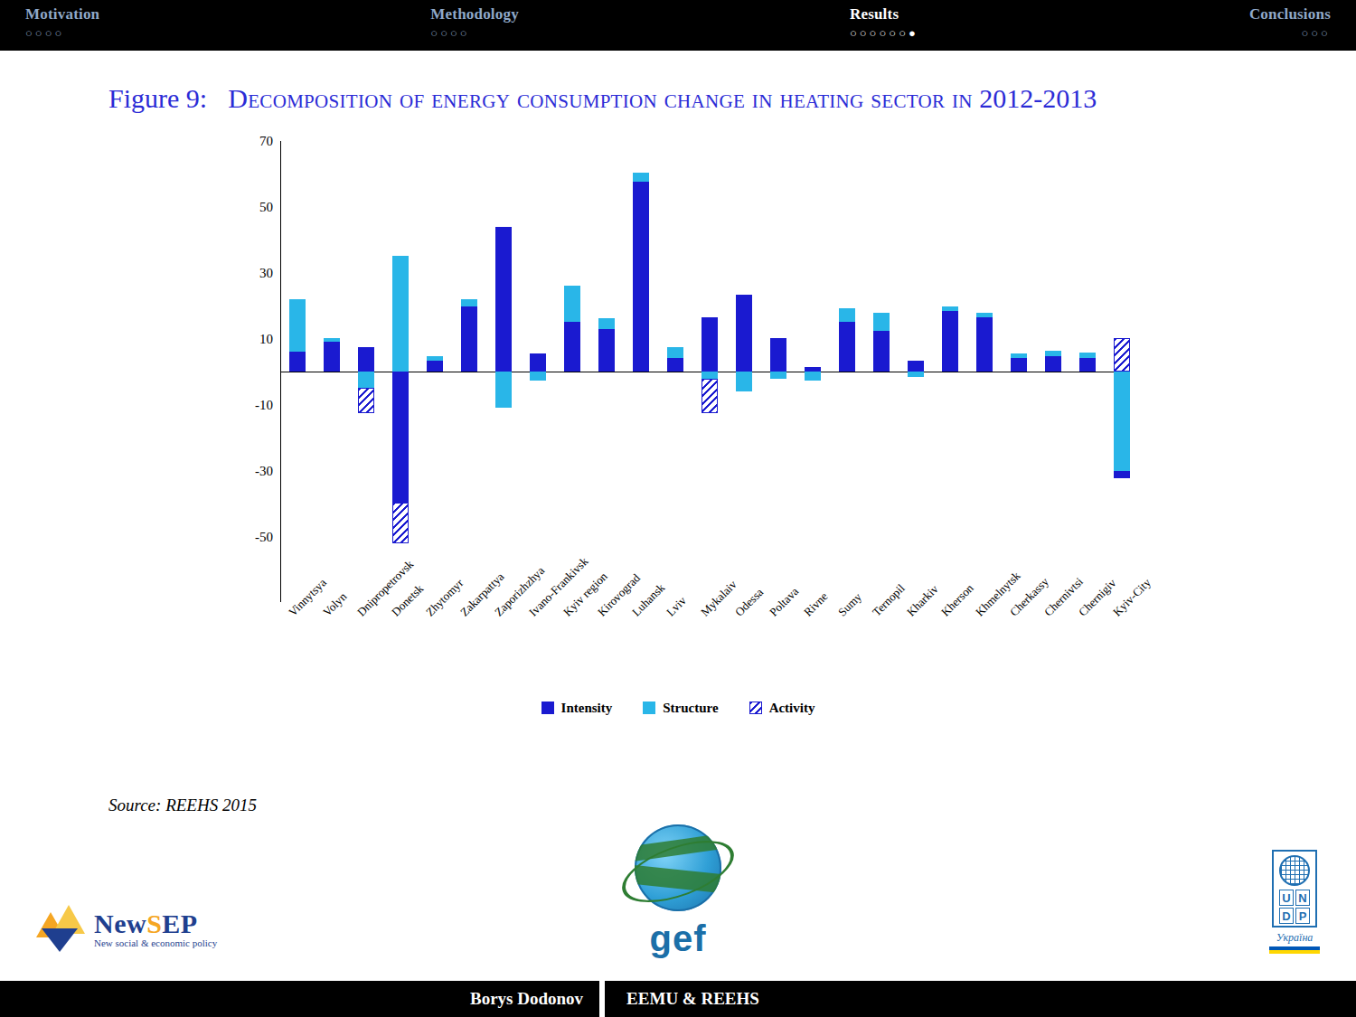Motivation
○○○○
Methodology
○○○○
Results
○○○○○○●
Conclusions
○○○
Figure 9: Decomposition of energy consumption change in heating sector in 2012-2013
70
50
30
10
-10
-30
-50
Vinnytsya
Volyn
Dnipropetrovsk
Donetsk
Zhytomyr
Zakarpattya
Zaporizhzhya
Ivano-Frankivsk
Kyiv region
Kirovograd
Luhansk
Lviv
Mykalaiv
Odessa
Poltava
Rivne
Sumy
Ternopil
Kharkiv
Kherson
Khmelnytsk
Cherkassy
Chernivtsi
Chernigiv
Kyiv-City
Intensity
Structure
Activity
Source: REEHS 2015
NewSEP
New social & economic policy
gef
UN
DP
Україна
Borys Dodonov
EEMU & REEHS